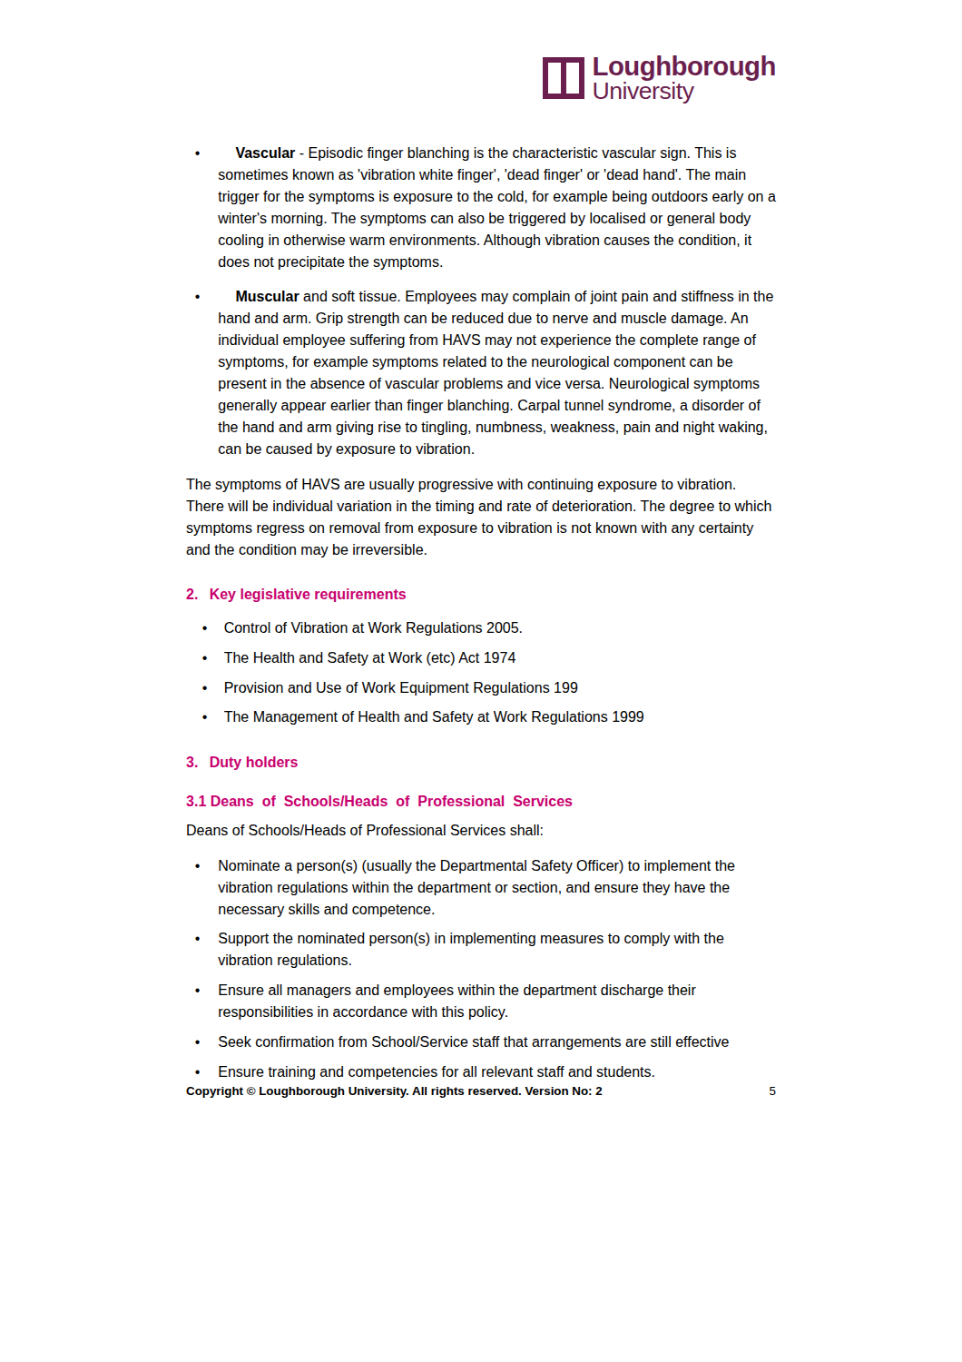LoughboroughUniversity
Vascular - Episodic finger blanching is the characteristic vascular sign. This is sometimes known as 'vibration white finger', 'dead finger' or 'dead hand'. The main trigger for the symptoms is exposure to the cold, for example being outdoors early on a winter's morning. The symptoms can also be triggered by localised or general body cooling in otherwise warm environments. Although vibration causes the condition, it does not precipitate the symptoms.
Muscular and soft tissue. Employees may complain of joint pain and stiffness in the hand and arm. Grip strength can be reduced due to nerve and muscle damage. An individual employee suffering from HAVS may not experience the complete range of symptoms, for example symptoms related to the neurological component can be present in the absence of vascular problems and vice versa. Neurological symptoms generally appear earlier than finger blanching. Carpal tunnel syndrome, a disorder of the hand and arm giving rise to tingling, numbness, weakness, pain and night waking, can be caused by exposure to vibration.
The symptoms of HAVS are usually progressive with continuing exposure to vibration. There will be individual variation in the timing and rate of deterioration. The degree to which symptoms regress on removal from exposure to vibration is not known with any certainty and the condition may be irreversible.
2. Key legislative requirements
Control of Vibration at Work Regulations 2005.
The Health and Safety at Work (etc) Act 1974
Provision and Use of Work Equipment Regulations 199
The Management of Health and Safety at Work Regulations 1999
3. Duty holders
3.1 Deans of Schools/Heads of Professional Services
Deans of Schools/Heads of Professional Services shall:
Nominate a person(s) (usually the Departmental Safety Officer) to implement the vibration regulations within the department or section, and ensure they have the necessary skills and competence.
Support the nominated person(s) in implementing measures to comply with the vibration regulations.
Ensure all managers and employees within the department discharge their responsibilities in accordance with this policy.
Seek confirmation from School/Service staff that arrangements are still effective
Ensure training and competencies for all relevant staff and students.
Copyright © Loughborough University. All rights reserved. Version No: 2 5